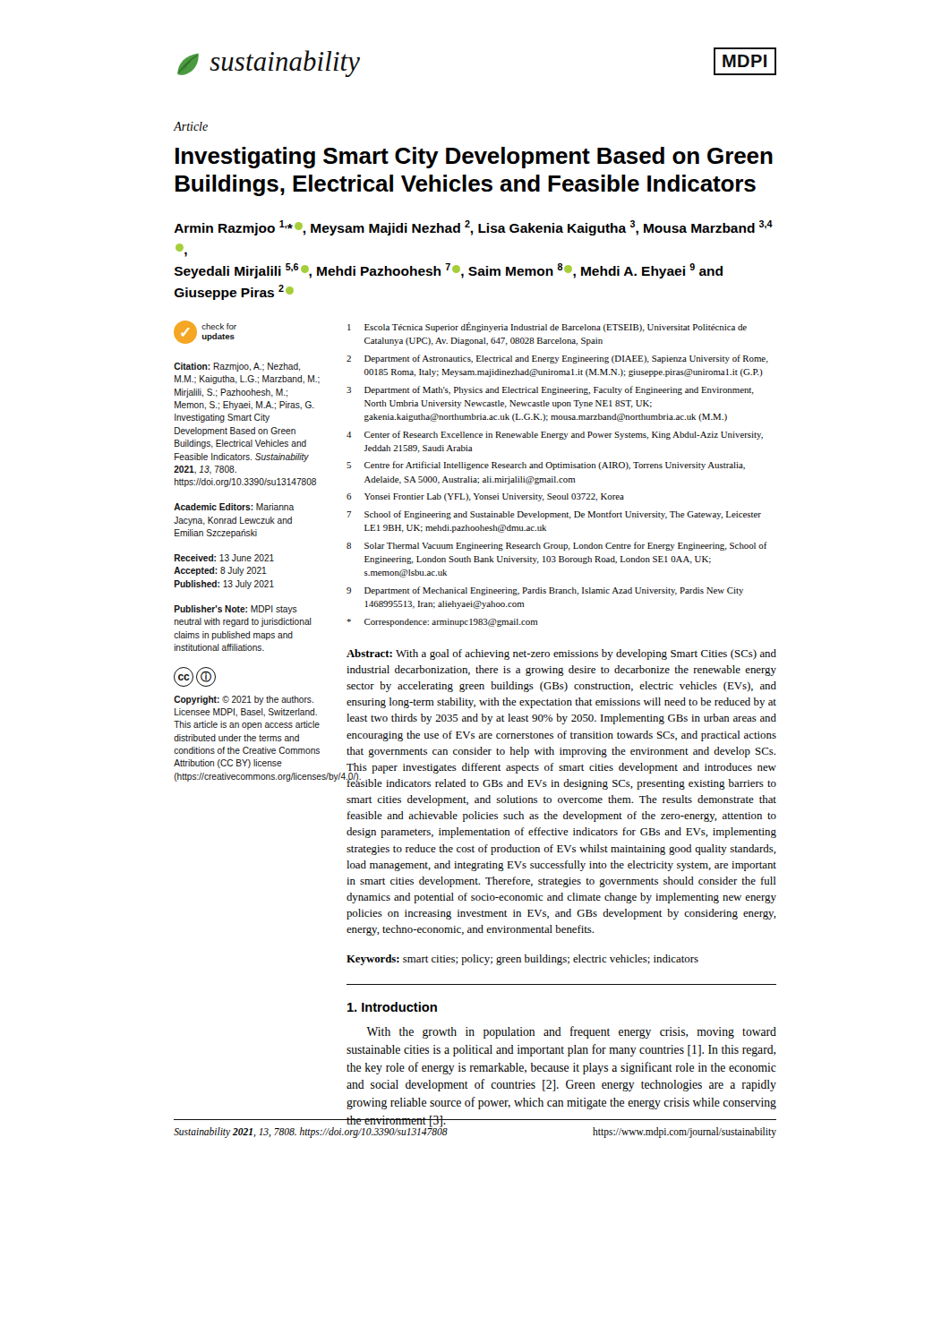sustainability
MDPI
Article
Investigating Smart City Development Based on Green
Buildings, Electrical Vehicles and Feasible Indicators
Armin Razmjoo 1,* , Meysam Majidi Nezhad 2, Lisa Gakenia Kaigutha 3, Mousa Marzband 3,4 ,
Seyedali Mirjalili 5,6 , Mehdi Pazhoohesh 7 , Saim Memon 8 , Mehdi A. Ehyaei 9 and Giuseppe Piras 2
✓
check for
updates
Citation: Razmjoo, A.; Nezhad, M.M.; Kaigutha, L.G.; Marzband, M.; Mirjalili, S.; Pazhoohesh, M.; Memon, S.; Ehyaei, M.A.; Piras, G. Investigating Smart City Development Based on Green Buildings, Electrical Vehicles and Feasible Indicators. Sustainability 2021, 13, 7808. https://doi.org/10.3390/su13147808
Academic Editors: Marianna Jacyna, Konrad Lewczuk and Emilian Szczepański
Received: 13 June 2021
Accepted: 8 July 2021
Published: 13 July 2021
Publisher's Note: MDPI stays neutral with regard to jurisdictional claims in published maps and institutional affiliations.
cc
ⓘ
Copyright: © 2021 by the authors. Licensee MDPI, Basel, Switzerland. This article is an open access article distributed under the terms and conditions of the Creative Commons Attribution (CC BY) license (https://creativecommons.org/licenses/by/4.0/).
1 Escola Técnica Superior dÉnginyeria Industrial de Barcelona (ETSEIB), Universitat Politécnica de Catalunya (UPC), Av. Diagonal, 647, 08028 Barcelona, Spain
2 Department of Astronautics, Electrical and Energy Engineering (DIAEE), Sapienza University of Rome, 00185 Roma, Italy; Meysam.majidinezhad@uniroma1.it (M.M.N.); giuseppe.piras@uniroma1.it (G.P.)
3 Department of Math's, Physics and Electrical Engineering, Faculty of Engineering and Environment, North Umbria University Newcastle, Newcastle upon Tyne NE1 8ST, UK; gakenia.kaigutha@northumbria.ac.uk (L.G.K.); mousa.marzband@northumbria.ac.uk (M.M.)
4 Center of Research Excellence in Renewable Energy and Power Systems, King Abdul-Aziz University, Jeddah 21589, Saudi Arabia
5 Centre for Artificial Intelligence Research and Optimisation (AIRO), Torrens University Australia, Adelaide, SA 5000, Australia; ali.mirjalili@gmail.com
6 Yonsei Frontier Lab (YFL), Yonsei University, Seoul 03722, Korea
7 School of Engineering and Sustainable Development, De Montfort University, The Gateway, Leicester LE1 9BH, UK; mehdi.pazhoohesh@dmu.ac.uk
8 Solar Thermal Vacuum Engineering Research Group, London Centre for Energy Engineering, School of Engineering, London South Bank University, 103 Borough Road, London SE1 0AA, UK; s.memon@lsbu.ac.uk
9 Department of Mechanical Engineering, Pardis Branch, Islamic Azad University, Pardis New City 1468995513, Iran; aliehyaei@yahoo.com
*Correspondence: arminupc1983@gmail.com
Abstract: With a goal of achieving net-zero emissions by developing Smart Cities (SCs) and industrial decarbonization, there is a growing desire to decarbonize the renewable energy sector by accelerating green buildings (GBs) construction, electric vehicles (EVs), and ensuring long-term stability, with the expectation that emissions will need to be reduced by at least two thirds by 2035 and by at least 90% by 2050. Implementing GBs in urban areas and encouraging the use of EVs are cornerstones of transition towards SCs, and practical actions that governments can consider to help with improving the environment and develop SCs. This paper investigates different aspects of smart cities development and introduces new feasible indicators related to GBs and EVs in designing SCs, presenting existing barriers to smart cities development, and solutions to overcome them. The results demonstrate that feasible and achievable policies such as the development of the zero-energy, attention to design parameters, implementation of effective indicators for GBs and EVs, implementing strategies to reduce the cost of production of EVs whilst maintaining good quality standards, load management, and integrating EVs successfully into the electricity system, are important in smart cities development. Therefore, strategies to governments should consider the full dynamics and potential of socio-economic and climate change by implementing new energy policies on increasing investment in EVs, and GBs development by considering energy, energy, techno-economic, and environmental benefits.
Keywords: smart cities; policy; green buildings; electric vehicles; indicators
1. Introduction
With the growth in population and frequent energy crisis, moving toward sustainable cities is a political and important plan for many countries [1]. In this regard, the key role of energy is remarkable, because it plays a significant role in the economic and social development of countries [2]. Green energy technologies are a rapidly growing reliable source of power, which can mitigate the energy crisis while conserving the environment [3].
Sustainability 2021, 13, 7808. https://doi.org/10.3390/su13147808
https://www.mdpi.com/journal/sustainability